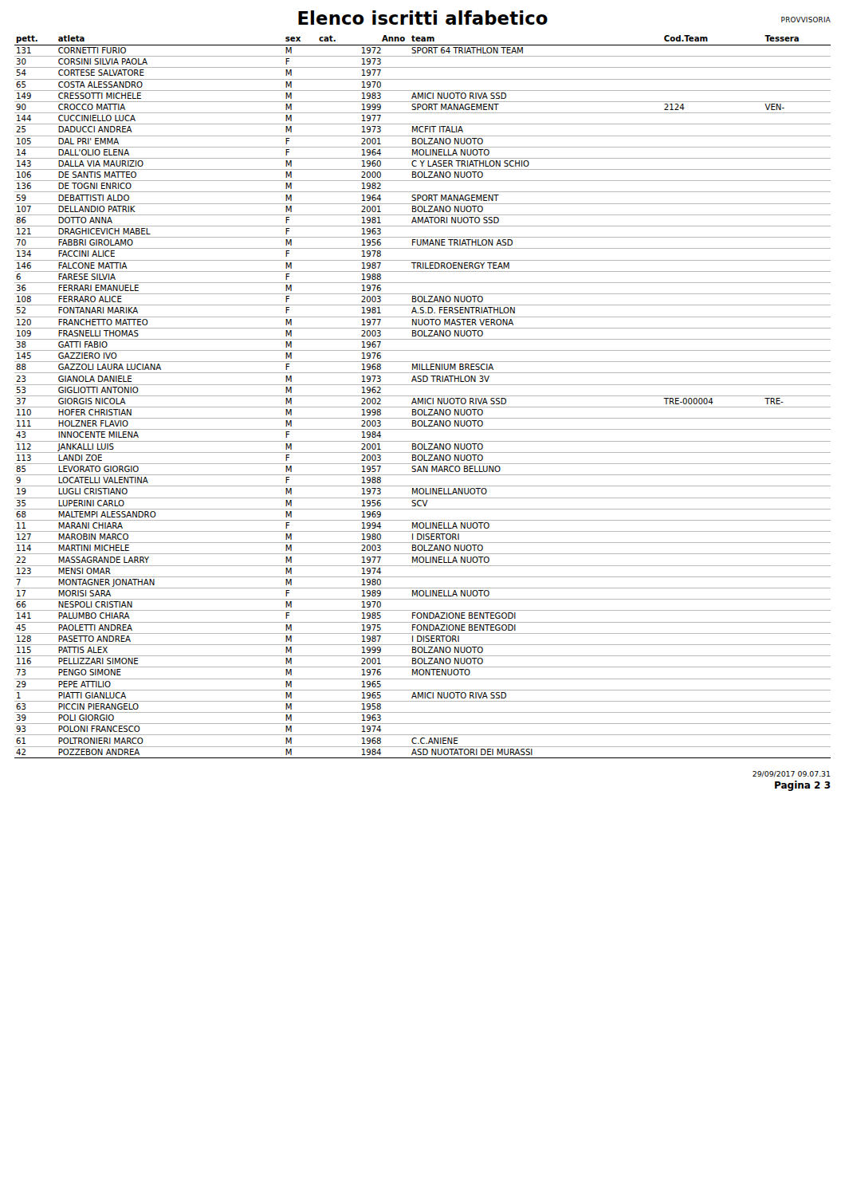PROVVISORIA
Elenco iscritti alfabetico
| pett. | atleta | sex | cat. | Anno | team | Cod.Team | Tessera |
| --- | --- | --- | --- | --- | --- | --- | --- |
| 131 | CORNETTI FURIO | M | | 1972 | SPORT 64 TRIATHLON TEAM | | |
| 30 | CORSINI SILVIA PAOLA | F | | 1973 | | | |
| 54 | CORTESE SALVATORE | M | | 1977 | | | |
| 65 | COSTA ALESSANDRO | M | | 1970 | | | |
| 149 | CRESSOTTI MICHELE | M | | 1983 | AMICI NUOTO RIVA SSD | | |
| 90 | CROCCO MATTIA | M | | 1999 | SPORT MANAGEMENT | 2124 | VEN- |
| 144 | CUCCINIELLO LUCA | M | | 1977 | | | |
| 25 | DADUCCI ANDREA | M | | 1973 | MCFIT ITALIA | | |
| 105 | DAL PRI' EMMA | F | | 2001 | BOLZANO NUOTO | | |
| 14 | DALL'OLIO ELENA | F | | 1964 | MOLINELLA NUOTO | | |
| 143 | DALLA VIA MAURIZIO | M | | 1960 | C Y LASER TRIATHLON SCHIO | | |
| 106 | DE SANTIS MATTEO | M | | 2000 | BOLZANO NUOTO | | |
| 136 | DE TOGNI ENRICO | M | | 1982 | | | |
| 59 | DEBATTISTI ALDO | M | | 1964 | SPORT MANAGEMENT | | |
| 107 | DELLANDIO PATRIK | M | | 2001 | BOLZANO NUOTO | | |
| 86 | DOTTO ANNA | F | | 1981 | AMATORI NUOTO SSD | | |
| 121 | DRAGHICEVICH MABEL | F | | 1963 | | | |
| 70 | FABBRI GIROLAMO | M | | 1956 | FUMANE TRIATHLON ASD | | |
| 134 | FACCINI ALICE | F | | 1978 | | | |
| 146 | FALCONE MATTIA | M | | 1987 | TRILEDROENERGY TEAM | | |
| 6 | FARESE SILVIA | F | | 1988 | | | |
| 36 | FERRARI EMANUELE | M | | 1976 | | | |
| 108 | FERRARO ALICE | F | | 2003 | BOLZANO NUOTO | | |
| 52 | FONTANARI MARIKA | F | | 1981 | A.S.D. FERSENTRIATHLON | | |
| 120 | FRANCHETTO MATTEO | M | | 1977 | NUOTO MASTER VERONA | | |
| 109 | FRASNELLI THOMAS | M | | 2003 | BOLZANO NUOTO | | |
| 38 | GATTI FABIO | M | | 1967 | | | |
| 145 | GAZZIERO IVO | M | | 1976 | | | |
| 88 | GAZZOLI LAURA LUCIANA | F | | 1968 | MILLENIUM BRESCIA | | |
| 23 | GIANOLA DANIELE | M | | 1973 | ASD TRIATHLON 3V | | |
| 53 | GIGLIOTTI ANTONIO | M | | 1962 | | | |
| 37 | GIORGIS NICOLA | M | | 2002 | AMICI NUOTO RIVA SSD | TRE-000004 | TRE- |
| 110 | HOFER CHRISTIAN | M | | 1998 | BOLZANO NUOTO | | |
| 111 | HOLZNER FLAVIO | M | | 2003 | BOLZANO NUOTO | | |
| 43 | INNOCENTE MILENA | F | | 1984 | | | |
| 112 | JANKALLI LUIS | M | | 2001 | BOLZANO NUOTO | | |
| 113 | LANDI ZOE | F | | 2003 | BOLZANO NUOTO | | |
| 85 | LEVORATO GIORGIO | M | | 1957 | SAN MARCO BELLUNO | | |
| 9 | LOCATELLI VALENTINA | F | | 1988 | | | |
| 19 | LUGLI CRISTIANO | M | | 1973 | MOLINELLANUOTO | | |
| 35 | LUPERINI CARLO | M | | 1956 | SCV | | |
| 68 | MALTEMPI ALESSANDRO | M | | 1969 | | | |
| 11 | MARANI CHIARA | F | | 1994 | MOLINELLA NUOTO | | |
| 127 | MAROBIN MARCO | M | | 1980 | I DISERTORI | | |
| 114 | MARTINI MICHELE | M | | 2003 | BOLZANO NUOTO | | |
| 22 | MASSAGRANDE LARRY | M | | 1977 | MOLINELLA NUOTO | | |
| 123 | MENSI OMAR | M | | 1974 | | | |
| 7 | MONTAGNER JONATHAN | M | | 1980 | | | |
| 17 | MORISI SARA | F | | 1989 | MOLINELLA NUOTO | | |
| 66 | NESPOLI CRISTIAN | M | | 1970 | | | |
| 141 | PALUMBO CHIARA | F | | 1985 | FONDAZIONE BENTEGODI | | |
| 45 | PAOLETTI ANDREA | M | | 1975 | FONDAZIONE BENTEGODI | | |
| 128 | PASETTO ANDREA | M | | 1987 | I DISERTORI | | |
| 115 | PATTIS ALEX | M | | 1999 | BOLZANO NUOTO | | |
| 116 | PELLIZZARI SIMONE | M | | 2001 | BOLZANO NUOTO | | |
| 73 | PENGO SIMONE | M | | 1976 | MONTENUOTO | | |
| 29 | PEPE ATTILIO | M | | 1965 | | | |
| 1 | PIATTI GIANLUCA | M | | 1965 | AMICI NUOTO RIVA SSD | | |
| 63 | PICCIN PIERANGELO | M | | 1958 | | | |
| 39 | POLI GIORGIO | M | | 1963 | | | |
| 93 | POLONI FRANCESCO | M | | 1974 | | | |
| 61 | POLTRONIERI MARCO | M | | 1968 | C.C.ANIENE | | |
| 42 | POZZEBON ANDREA | M | | 1984 | ASD NUOTATORI DEI MURASSI | | |
29/09/2017 09.07.31
Pagina 2 3